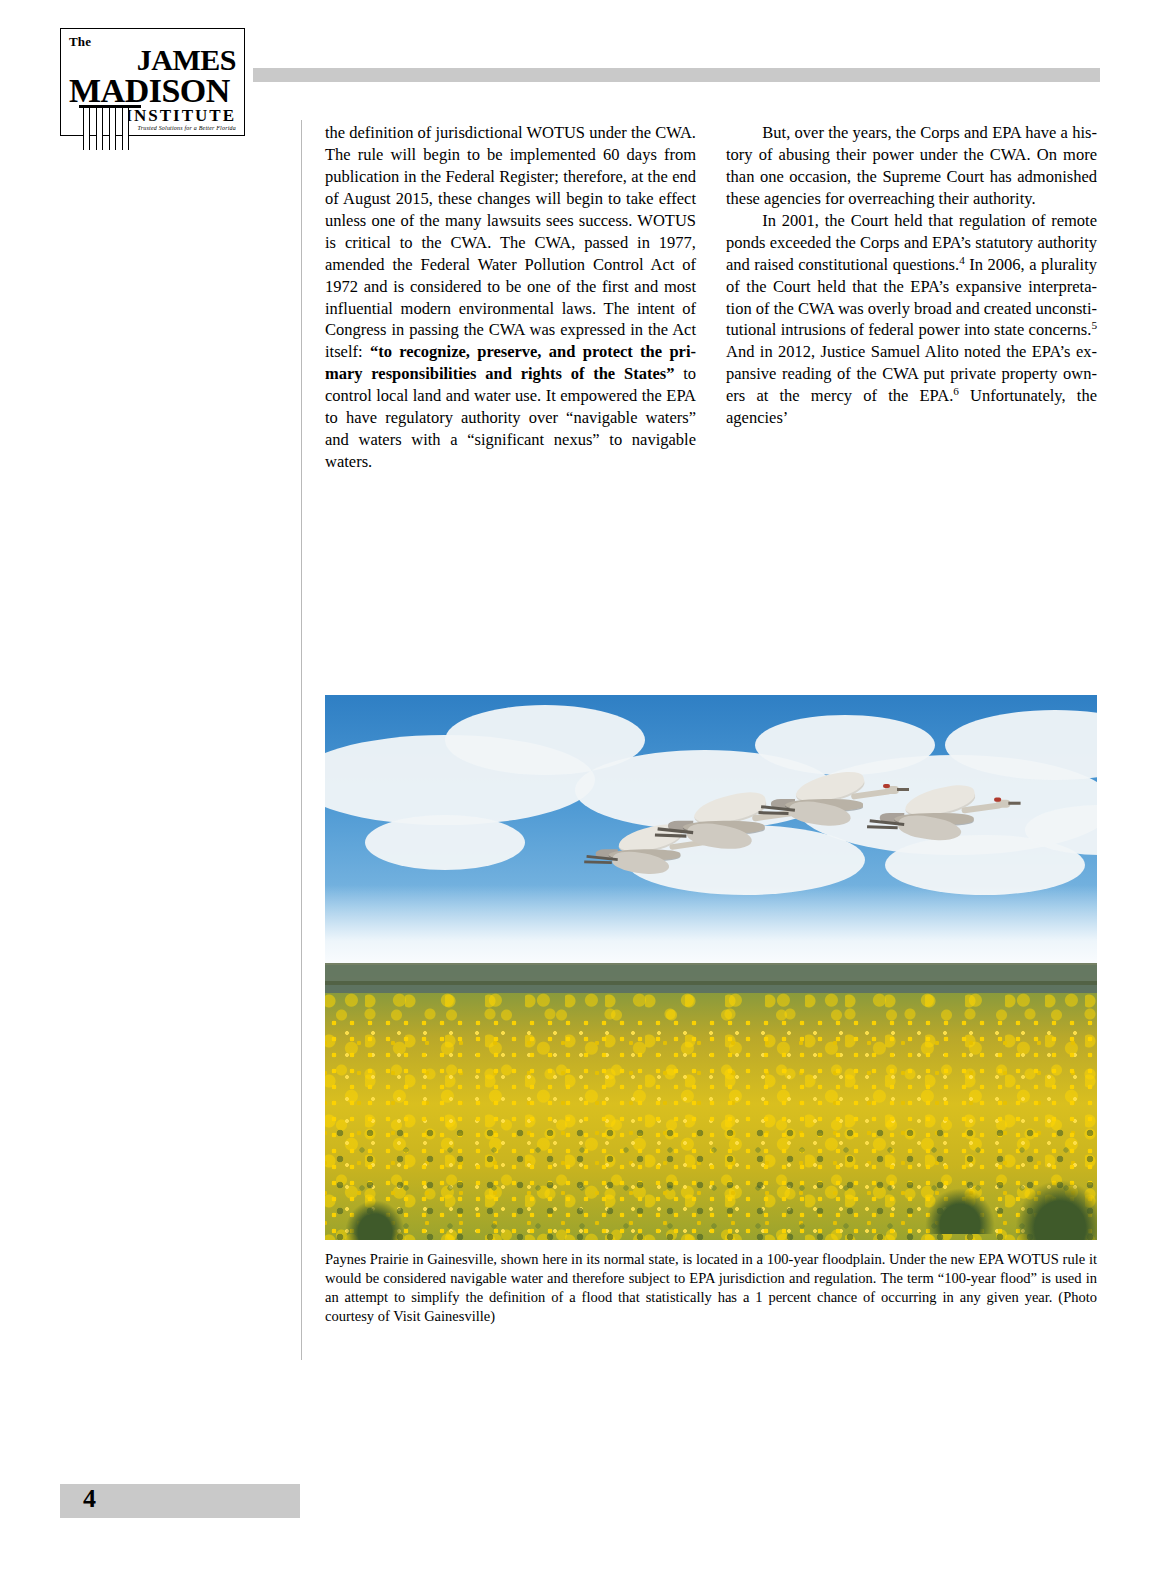The
JAMES
MADISON
INSTITUTE
Trusted Solutions for a Better Florida
the definition of jurisdictional WOTUS under the CWA. The rule will begin to be implemented 60 days from publication in the Federal Register; therefore, at the end of August 2015, these changes will begin to take effect unless one of the many lawsuits sees success. WOTUS is critical to the CWA. The CWA, passed in 1977, amended the Federal Water Pollution Control Act of 1972 and is considered to be one of the first and most influential modern environmental laws. The intent of Congress in passing the CWA was expressed in the Act itself: “to recognize, preserve, and protect the primary responsibilities and rights of the States” to control local land and water use. It empowered the EPA to have regulatory authority over “navigable waters” and waters with a “significant nexus” to navigable waters.
But, over the years, the Corps and EPA have a history of abusing their power under the CWA. On more than one occasion, the Supreme Court has admonished these agencies for overreaching their authority.
In 2001, the Court held that regulation of remote ponds exceeded the Corps and EPA’s statutory authority and raised constitutional questions.4 In 2006, a plurality of the Court held that the EPA’s expansive interpretation of the CWA was overly broad and created unconstitutional intrusions of federal power into state concerns.5 And in 2012, Justice Samuel Alito noted the EPA’s expansive reading of the CWA put private property owners at the mercy of the EPA.6 Unfortunately, the agencies’
Paynes Prairie in Gainesville, shown here in its normal state, is located in a 100-year floodplain. Under the new EPA WOTUS rule it would be considered navigable water and therefore subject to EPA jurisdiction and regulation. The term “100-year flood” is used in an attempt to simplify the definition of a flood that statistically has a 1 percent chance of occurring in any given year. (Photo courtesy of Visit Gainesville)
4